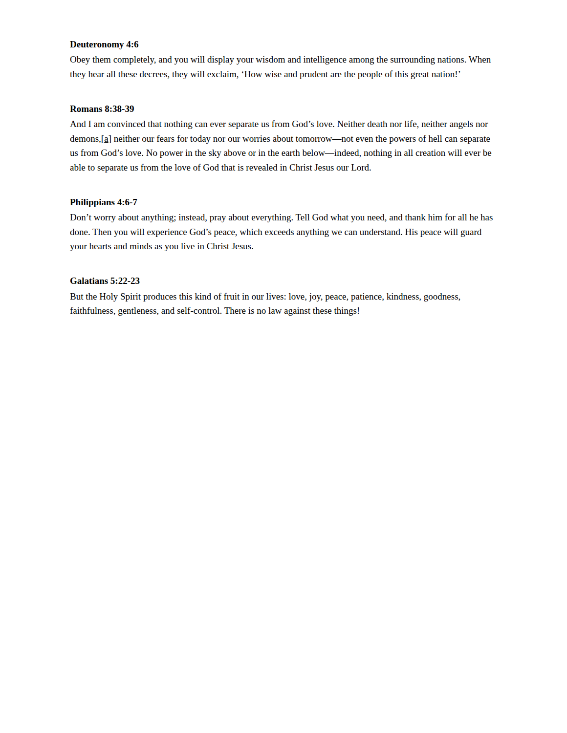Deuteronomy 4:6
Obey them completely, and you will display your wisdom and intelligence among the surrounding nations. When they hear all these decrees, they will exclaim, ‘How wise and prudent are the people of this great nation!’
Romans 8:38-39
And I am convinced that nothing can ever separate us from God’s love. Neither death nor life, neither angels nor demons,[a] neither our fears for today nor our worries about tomorrow—not even the powers of hell can separate us from God’s love. No power in the sky above or in the earth below—indeed, nothing in all creation will ever be able to separate us from the love of God that is revealed in Christ Jesus our Lord.
Philippians 4:6-7
Don’t worry about anything; instead, pray about everything. Tell God what you need, and thank him for all he has done. Then you will experience God’s peace, which exceeds anything we can understand. His peace will guard your hearts and minds as you live in Christ Jesus.
Galatians 5:22-23
But the Holy Spirit produces this kind of fruit in our lives: love, joy, peace, patience, kindness, goodness, faithfulness, gentleness, and self-control. There is no law against these things!